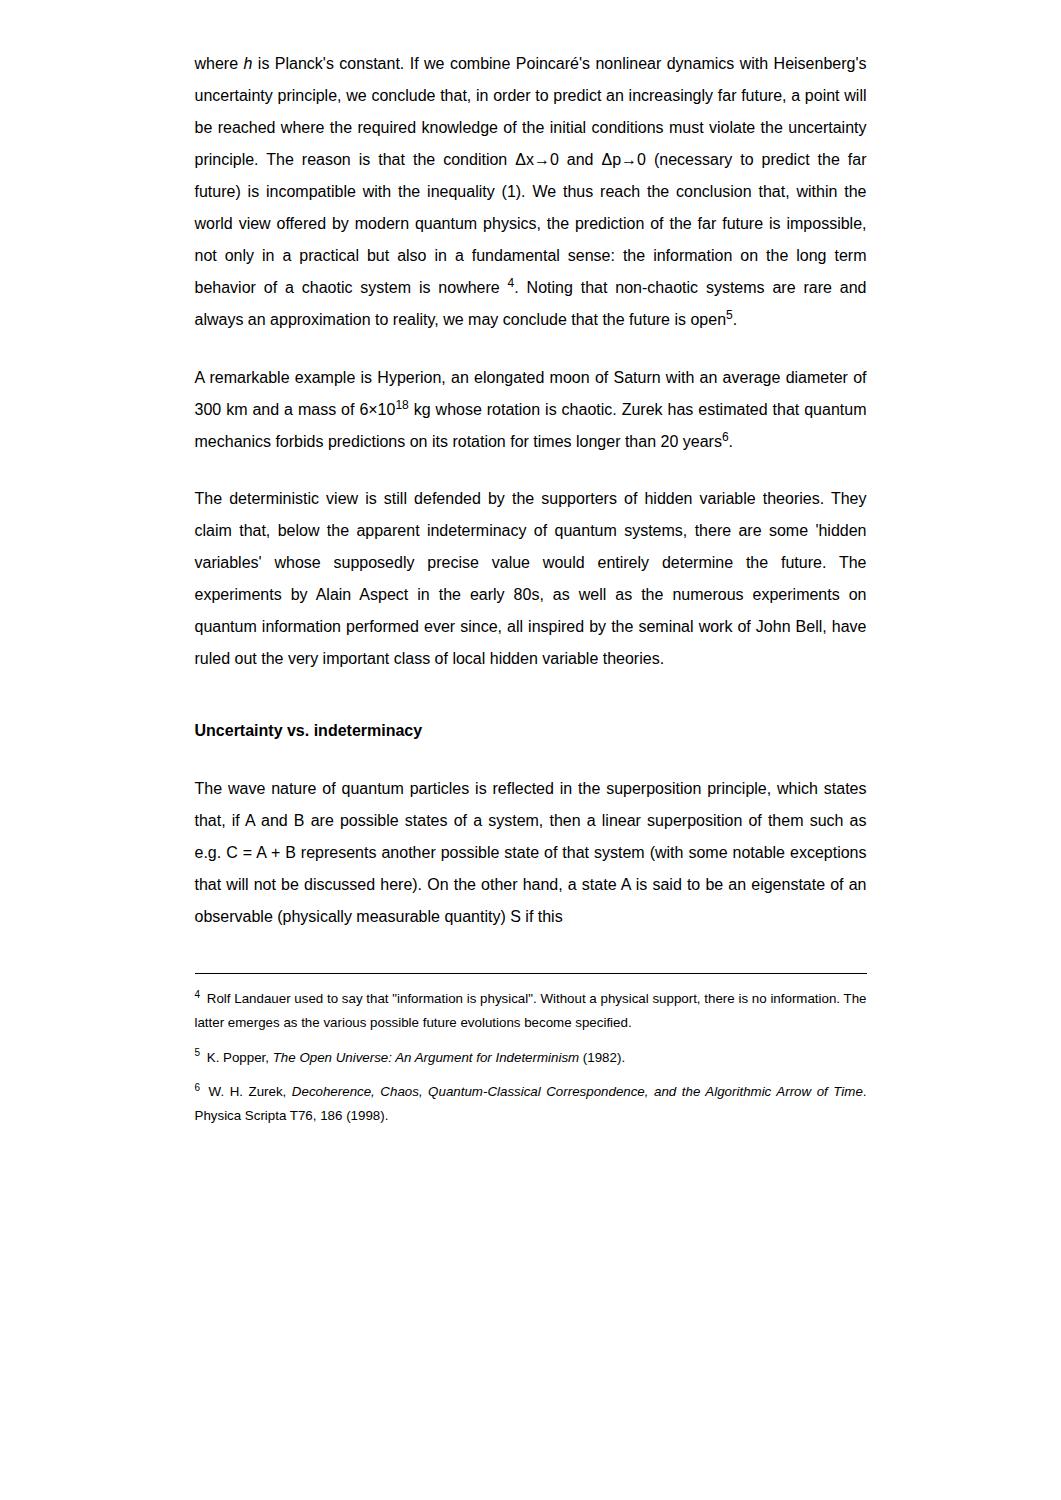where h is Planck's constant. If we combine Poincaré's nonlinear dynamics with Heisenberg's uncertainty principle, we conclude that, in order to predict an increasingly far future, a point will be reached where the required knowledge of the initial conditions must violate the uncertainty principle. The reason is that the condition Δx→0 and Δp→0 (necessary to predict the far future) is incompatible with the inequality (1). We thus reach the conclusion that, within the world view offered by modern quantum physics, the prediction of the far future is impossible, not only in a practical but also in a fundamental sense: the information on the long term behavior of a chaotic system is nowhere 4. Noting that non-chaotic systems are rare and always an approximation to reality, we may conclude that the future is open5.
A remarkable example is Hyperion, an elongated moon of Saturn with an average diameter of 300 km and a mass of 6×1018 kg whose rotation is chaotic. Zurek has estimated that quantum mechanics forbids predictions on its rotation for times longer than 20 years6.
The deterministic view is still defended by the supporters of hidden variable theories. They claim that, below the apparent indeterminacy of quantum systems, there are some 'hidden variables' whose supposedly precise value would entirely determine the future. The experiments by Alain Aspect in the early 80s, as well as the numerous experiments on quantum information performed ever since, all inspired by the seminal work of John Bell, have ruled out the very important class of local hidden variable theories.
Uncertainty vs. indeterminacy
The wave nature of quantum particles is reflected in the superposition principle, which states that, if A and B are possible states of a system, then a linear superposition of them such as e.g. C = A + B represents another possible state of that system (with some notable exceptions that will not be discussed here). On the other hand, a state A is said to be an eigenstate of an observable (physically measurable quantity) S if this
4 Rolf Landauer used to say that "information is physical". Without a physical support, there is no information. The latter emerges as the various possible future evolutions become specified.
5 K. Popper, The Open Universe: An Argument for Indeterminism (1982).
6 W. H. Zurek, Decoherence, Chaos, Quantum-Classical Correspondence, and the Algorithmic Arrow of Time. Physica Scripta T76, 186 (1998).